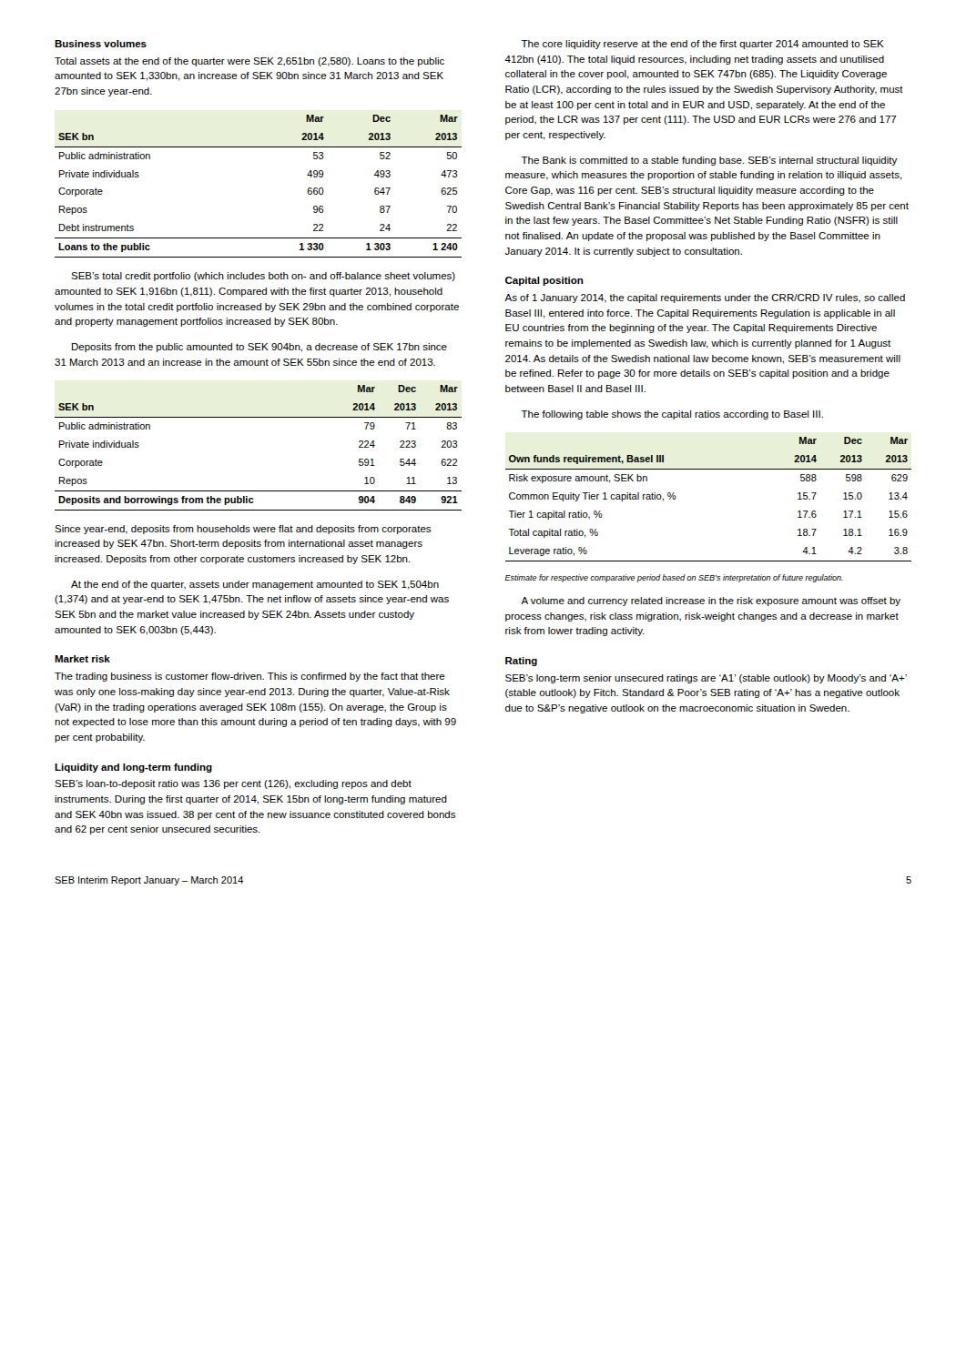Business volumes
Total assets at the end of the quarter were SEK 2,651bn (2,580). Loans to the public amounted to SEK 1,330bn, an increase of SEK 90bn since 31 March 2013 and SEK 27bn since year-end.
| | Mar | Dec | Mar |
| --- | --- | --- | --- |
| SEK bn | 2014 | 2013 | 2013 |
| Public administration | 53 | 52 | 50 |
| Private individuals | 499 | 493 | 473 |
| Corporate | 660 | 647 | 625 |
| Repos | 96 | 87 | 70 |
| Debt instruments | 22 | 24 | 22 |
| Loans to the public | 1 330 | 1 303 | 1 240 |
SEB’s total credit portfolio (which includes both on- and off-balance sheet volumes) amounted to SEK 1,916bn (1,811). Compared with the first quarter 2013, household volumes in the total credit portfolio increased by SEK 29bn and the combined corporate and property management portfolios increased by SEK 80bn.
Deposits from the public amounted to SEK 904bn, a decrease of SEK 17bn since 31 March 2013 and an increase in the amount of SEK 55bn since the end of 2013.
| | Mar | Dec | Mar |
| --- | --- | --- | --- |
| SEK bn | 2014 | 2013 | 2013 |
| Public administration | 79 | 71 | 83 |
| Private individuals | 224 | 223 | 203 |
| Corporate | 591 | 544 | 622 |
| Repos | 10 | 11 | 13 |
| Deposits and borrowings from the public | 904 | 849 | 921 |
Since year-end, deposits from households were flat and deposits from corporates increased by SEK 47bn. Short-term deposits from international asset managers increased. Deposits from other corporate customers increased by SEK 12bn.
At the end of the quarter, assets under management amounted to SEK 1,504bn (1,374) and at year-end to SEK 1,475bn. The net inflow of assets since year-end was SEK 5bn and the market value increased by SEK 24bn. Assets under custody amounted to SEK 6,003bn (5,443).
Market risk
The trading business is customer flow-driven. This is confirmed by the fact that there was only one loss-making day since year-end 2013. During the quarter, Value-at-Risk (VaR) in the trading operations averaged SEK 108m (155). On average, the Group is not expected to lose more than this amount during a period of ten trading days, with 99 per cent probability.
Liquidity and long-term funding
SEB’s loan-to-deposit ratio was 136 per cent (126), excluding repos and debt instruments. During the first quarter of 2014, SEK 15bn of long-term funding matured and SEK 40bn was issued. 38 per cent of the new issuance constituted covered bonds and 62 per cent senior unsecured securities.
The core liquidity reserve at the end of the first quarter 2014 amounted to SEK 412bn (410). The total liquid resources, including net trading assets and unutilised collateral in the cover pool, amounted to SEK 747bn (685). The Liquidity Coverage Ratio (LCR), according to the rules issued by the Swedish Supervisory Authority, must be at least 100 per cent in total and in EUR and USD, separately. At the end of the period, the LCR was 137 per cent (111). The USD and EUR LCRs were 276 and 177 per cent, respectively.
The Bank is committed to a stable funding base. SEB’s internal structural liquidity measure, which measures the proportion of stable funding in relation to illiquid assets, Core Gap, was 116 per cent. SEB’s structural liquidity measure according to the Swedish Central Bank’s Financial Stability Reports has been approximately 85 per cent in the last few years. The Basel Committee’s Net Stable Funding Ratio (NSFR) is still not finalised. An update of the proposal was published by the Basel Committee in January 2014. It is currently subject to consultation.
Capital position
As of 1 January 2014, the capital requirements under the CRR/CRD IV rules, so called Basel III, entered into force. The Capital Requirements Regulation is applicable in all EU countries from the beginning of the year. The Capital Requirements Directive remains to be implemented as Swedish law, which is currently planned for 1 August 2014. As details of the Swedish national law become known, SEB’s measurement will be refined. Refer to page 30 for more details on SEB’s capital position and a bridge between Basel II and Basel III.
The following table shows the capital ratios according to Basel III.
| | Mar | Dec | Mar |
| --- | --- | --- | --- |
| Own funds requirement, Basel III | 2014 | 2013 | 2013 |
| Risk exposure amount, SEK bn | 588 | 598 | 629 |
| Common Equity Tier 1 capital ratio, % | 15.7 | 15.0 | 13.4 |
| Tier 1 capital ratio, % | 17.6 | 17.1 | 15.6 |
| Total capital ratio, % | 18.7 | 18.1 | 16.9 |
| Leverage ratio, % | 4.1 | 4.2 | 3.8 |
Estimate for respective comparative period based on SEB’s interpretation of future regulation.
A volume and currency related increase in the risk exposure amount was offset by process changes, risk class migration, risk-weight changes and a decrease in market risk from lower trading activity.
Rating
SEB’s long-term senior unsecured ratings are ‘A1’ (stable outlook) by Moody’s and ‘A+’ (stable outlook) by Fitch. Standard & Poor’s SEB rating of ‘A+’ has a negative outlook due to S&P’s negative outlook on the macroeconomic situation in Sweden.
SEB Interim Report January – March 2014
5